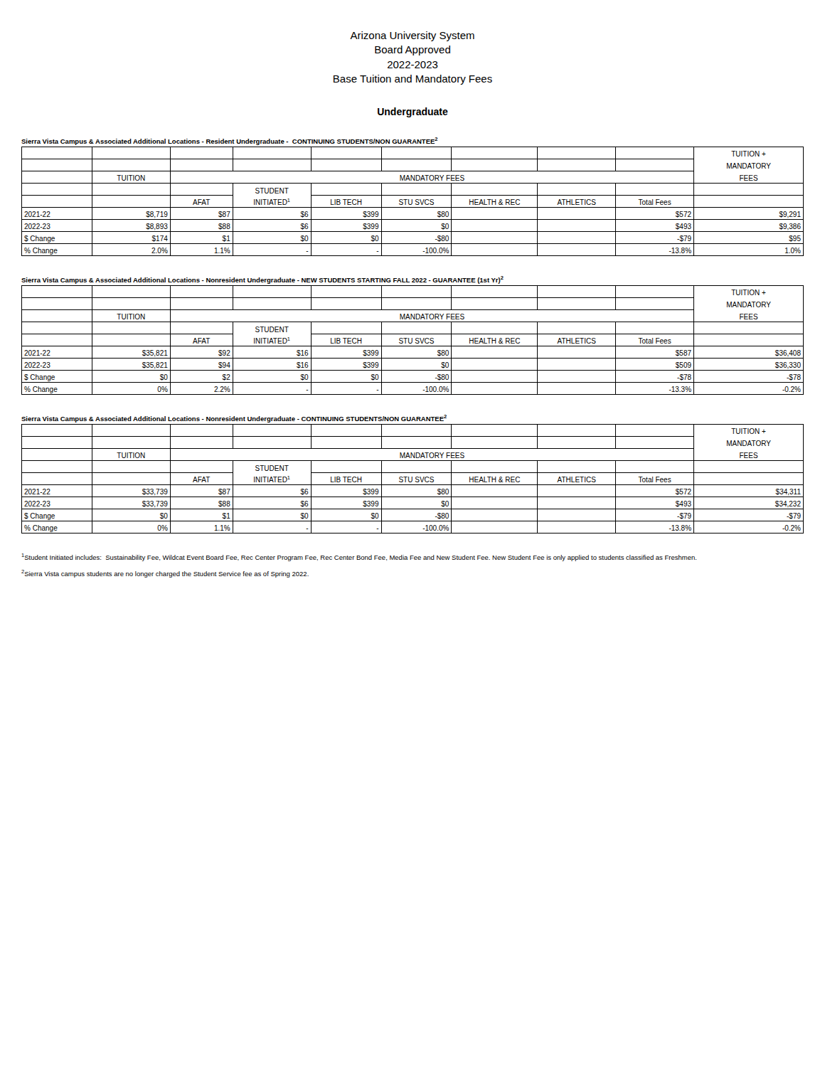Arizona University System
Board Approved
2022-2023
Base Tuition and Mandatory Fees
Undergraduate
Sierra Vista Campus & Associated Additional Locations - Resident Undergraduate - CONTINUING STUDENTS/NON GUARANTEE2
| | | | | | | | | | TUITION + |
| | | | | | | | | | MANDATORY |
| | TUITION | MANDATORY FEES | FEES |
| | | | STUDENT | | | | | | |
| | | AFAT | INITIATED 1 | LIB TECH | STU SVCS | HEALTH & REC | ATHLETICS | Total Fees | |
| 2021-22 | $8,719 | $87 | $6 | $399 | $80 | | | $572 | $9,291 |
| 2022-23 | $8,893 | $88 | $6 | $399 | $0 | | | $493 | $9,386 |
| $ Change | $174 | $1 | $0 | $0 | -$80 | | | -$79 | $95 |
| % Change | 2.0% | 1.1% | - | - | -100.0% | | | -13.8% | 1.0% |
Sierra Vista Campus & Associated Additional Locations - Nonresident Undergraduate - NEW STUDENTS STARTING FALL 2022 - GUARANTEE (1st Yr)2
| | | | | | | | | | TUITION + |
| | | | | | | | | | MANDATORY |
| | TUITION | MANDATORY FEES | FEES |
| | | | STUDENT | | | | | | |
| | | AFAT | INITIATED 1 | LIB TECH | STU SVCS | HEALTH & REC | ATHLETICS | Total Fees | |
| 2021-22 | $35,821 | $92 | $16 | $399 | $80 | | | $587 | $36,408 |
| 2022-23 | $35,821 | $94 | $16 | $399 | $0 | | | $509 | $36,330 |
| $ Change | $0 | $2 | $0 | $0 | -$80 | | | -$78 | -$78 |
| % Change | 0% | 2.2% | - | - | -100.0% | | | -13.3% | -0.2% |
Sierra Vista Campus & Associated Additional Locations - Nonresident Undergraduate - CONTINUING STUDENTS/NON GUARANTEE2
| | | | | | | | | | TUITION + |
| | | | | | | | | | MANDATORY |
| | TUITION | MANDATORY FEES | FEES |
| | | | STUDENT | | | | | | |
| | | AFAT | INITIATED 1 | LIB TECH | STU SVCS | HEALTH & REC | ATHLETICS | Total Fees | |
| 2021-22 | $33,739 | $87 | $6 | $399 | $80 | | | $572 | $34,311 |
| 2022-23 | $33,739 | $88 | $6 | $399 | $0 | | | $493 | $34,232 |
| $ Change | $0 | $1 | $0 | $0 | -$80 | | | -$79 | -$79 |
| % Change | 0% | 1.1% | - | - | -100.0% | | | -13.8% | -0.2% |
1Student Initiated includes: Sustainability Fee, Wildcat Event Board Fee, Rec Center Program Fee, Rec Center Bond Fee, Media Fee and New Student Fee. New Student Fee is only applied to students classified as Freshmen.
2Sierra Vista campus students are no longer charged the Student Service fee as of Spring 2022.